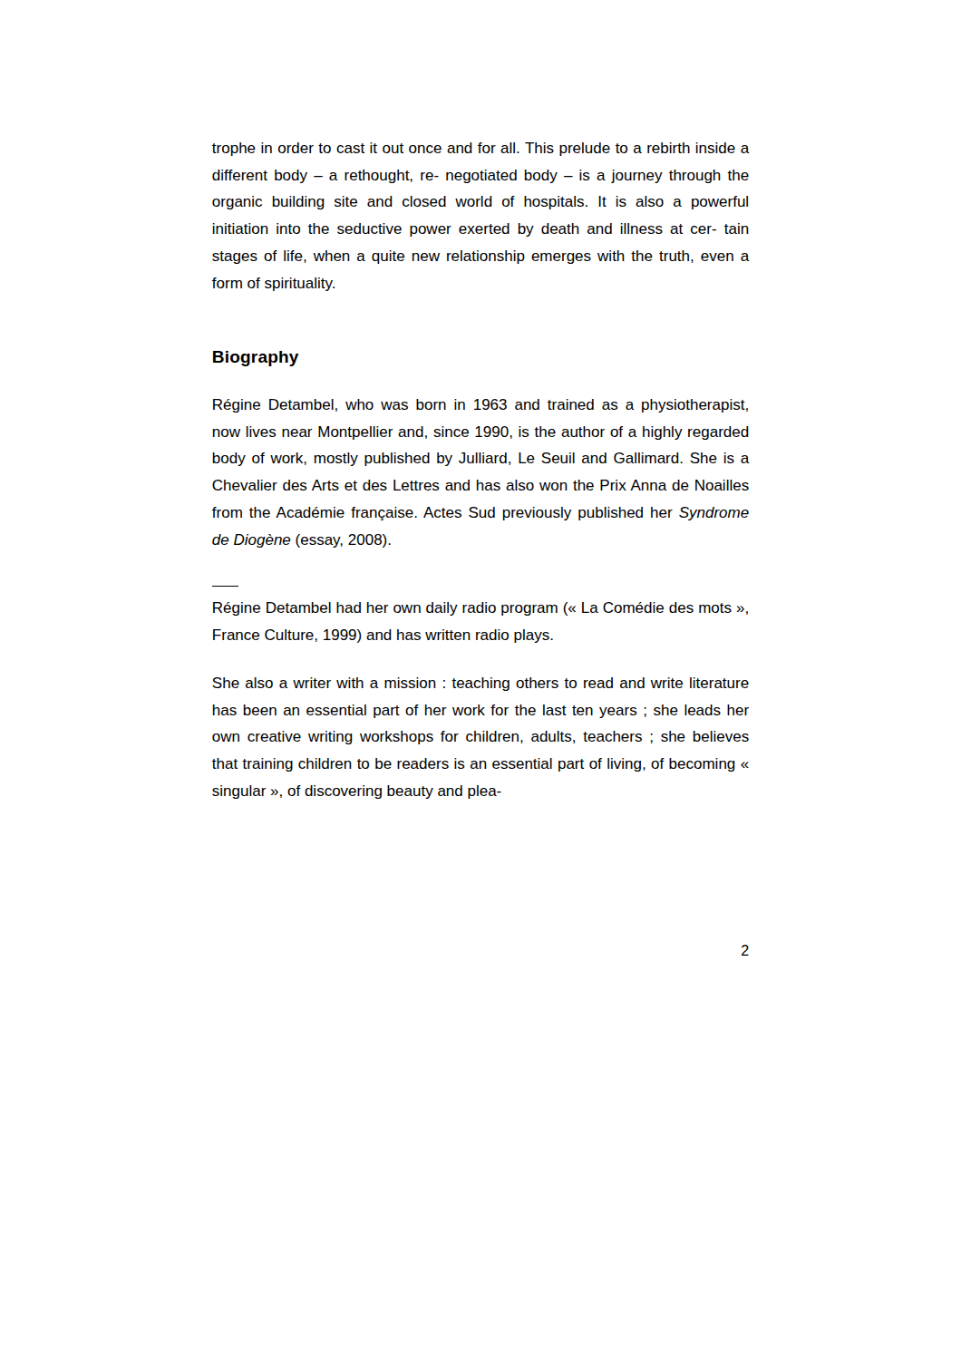trophe in order to cast it out once and for all. This prelude to a rebirth inside a different body – a rethought, re- negotiated body – is a journey through the organic building site and closed world of hospitals. It is also a powerful initiation into the seductive power exerted by death and illness at cer- tain stages of life, when a quite new relationship emerges with the truth, even a form of spirituality.
Biography
Régine Detambel, who was born in 1963 and trained as a physiotherapist, now lives near Montpellier and, since 1990, is the author of a highly regarded body of work, mostly published by Julliard, Le Seuil and Gallimard. She is a Chevalier des Arts et des Lettres and has also won the Prix Anna de Noailles from the Académie française. Actes Sud previously published her Syndrome de Diogène (essay, 2008).
Régine Detambel had her own daily radio program (« La Comédie des mots », France Culture, 1999) and has written radio plays.
She also a writer with a mission : teaching others to read and write literature has been an essential part of her work for the last ten years ; she leads her own creative writing workshops for children, adults, teachers ; she believes that training children to be readers is an essential part of living, of becoming « singular », of discovering beauty and plea-
2